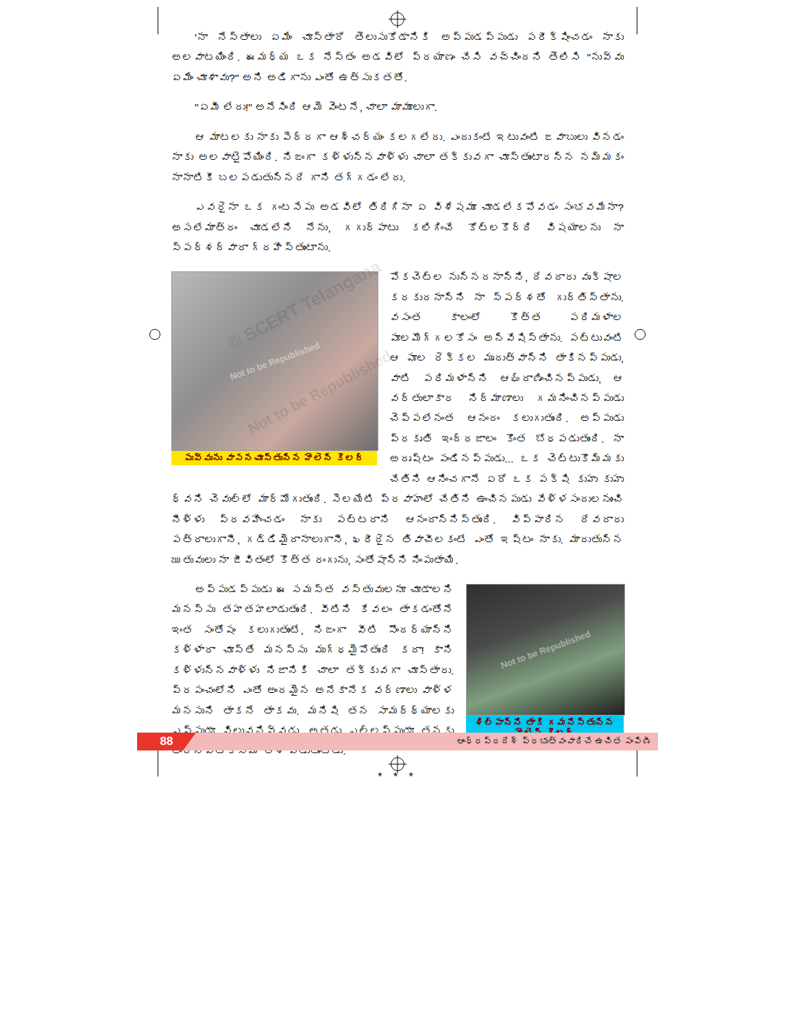'నా నేస్తాలు ఏమేం చూస్తారో తెలుసుకోడానికి అప్పుడప్పుడు పరీక్షించడం నాకు అలవాటయింది. ఈమధ్య ఒక నేస్తం అడవిలో ప్రయాణం చేసి వచ్చిందని తెలిసి "నువ్వు ఏమేం చూశావు?" అని అడిగాను ఎంతో ఉత్సుకతతో.
"ఏమీ లేదు!" అనేసింది ఆమె వెంటనే, చాలా మామూలుగా.
ఆ మాటలకు నాకు పెద్దగా ఆశ్చర్యం కలగలేదు. ఎందుకంటే ఇటువంటి జవాబులు వినడం నాకు అలవాటైపోయింది. నిజంగా కళ్ళున్నవాళ్ళు చాలా తక్కువగా చూస్తుంటారన్న నమ్మకం నానాటికీ బలపడుతున్నదే గాని తగ్గడం లేదు.
ఎవరైనా ఒక గంటసేపు అడవిలో తిరిగినా ఏ విశేషమూ చూడలేకపోవడం సంభవమేనా? అసలేమాత్రం చూడలేని నేను, గగుర్పాటు కలిగించే కోట్లకొద్ది విషయాలను నా స్పర్శద్వారా గ్రహిస్తుంటాను.
Not to be Republished
పువ్వును వాసనచూస్తున్న హెలెన్ కెలర్
పోకచెట్ల నున్నదనాన్ని, దేవదారు వృక్షాల కరకుదనాన్ని నా స్పర్శతో గుర్తిస్తాను. వసంత కాలంలో కొత్త పరిమళాల పూలమొగ్గలకోసం అన్వేషిస్తాను. పట్టువంటి ఆ పూల రెక్కల మృదుత్వాన్ని తాకినప్పుడు, వాటి పరిమళాన్ని ఆఘ్రాణించినప్పుడు, ఆ వర్తులాకార నిర్మాణాలు గమనించినప్పుడు చెప్పలేనంత ఆనందం కలుగుతుంది. అప్పుడు ప్రకృతి ఇంద్రజాలం కొంత బోధపడుతుంది. నా అదృష్టం పండినప్పుడు... ఒక చెట్టుకొమ్మకు చేతిని ఆనించగానే ఏదో ఒక పక్షి కుహు కుహు ధ్వని చెవుల్లో మార్మోగుతుంది. సెలయేటి ప్రవాహంలో చేతిని ఉంచినపుడు వేళ్ళసందులనుంచి నీళ్ళు ప్రవహించడం నాకు పట్టరాని ఆనందాన్నిస్తుంది. విప్పారిన దేవదారు పత్రాలుగానీ, గడ్డిమైదానాలుగానీ, ఖరీదైన తివాచీలకంటే ఎంతో ఇష్టం నాకు. మారుతున్న ఋతువులు నా జీవితంలో కొత్త రంగును, సంతోషాన్ని నింపుతాయి.
Not to be Republished
శిల్పాన్ని తాకి గమనిస్తున్న హెలెన్ కెలర్
అప్పుడప్పుడు ఈ సమస్త వస్తువులనూ చూడాలని మనస్సు తహతహలాడుతుంది. వీటిని కేవలం తాకడంతోనే ఇంత సంతోషం కలుగుతుంటే, నిజంగా వీటి సౌందర్యాన్ని కళ్ళారా చూస్తే మనస్సు ముగ్ధమైపోతుంది కదా! కాని కళ్ళున్నవాళ్ళు నిజానికి చాలా తక్కువగా చూస్తారు. ప్రపంచంలోని ఎంతో అందమైన అనేకానేక వర్ణాలు వాళ్ళ మనసుని తాకనే తాకవు. మనిషి తన సామర్థ్యాలకు ఎప్పుడూ విలువనివ్వడు. అతడు ఎల్లప్పుడూ తనకు అందనివాటికోసమే 'ఆశ'పడుతూంటాడు.
* * *
© SCERT Telangana
Not to be Republished
88
ఆంధ్రప్రదేశ్ ప్రభుత్వంవారిచే ఉచిత పంపిణీ